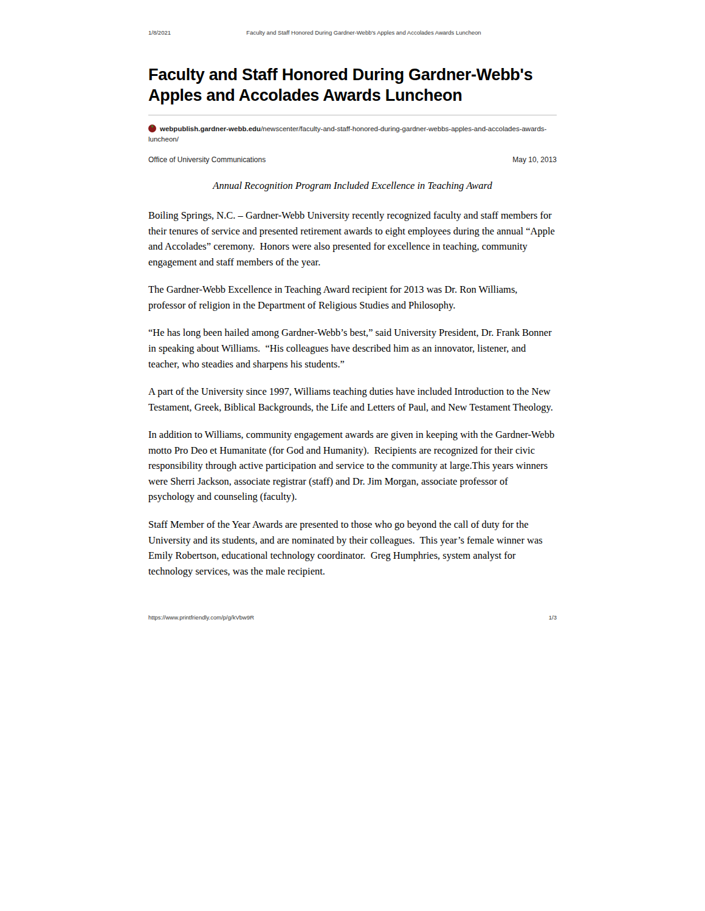1/8/2021 Faculty and Staff Honored During Gardner-Webb's Apples and Accolades Awards Luncheon
Faculty and Staff Honored During Gardner-Webb's
Apples and Accolades Awards Luncheon
webpublish.gardner-webb.edu/newscenter/faculty-and-staff-honored-during-gardner-webbs-apples-and-accolades-awards-luncheon/
Office of University Communications May 10, 2013
Annual Recognition Program Included Excellence in Teaching Award
Boiling Springs, N.C. – Gardner-Webb University recently recognized faculty and staff members for their tenures of service and presented retirement awards to eight employees during the annual “Apple and Accolades” ceremony. Honors were also presented for excellence in teaching, community engagement and staff members of the year.
The Gardner-Webb Excellence in Teaching Award recipient for 2013 was Dr. Ron Williams, professor of religion in the Department of Religious Studies and Philosophy.
“He has long been hailed among Gardner-Webb’s best,” said University President, Dr. Frank Bonner in speaking about Williams. “His colleagues have described him as an innovator, listener, and teacher, who steadies and sharpens his students.”
A part of the University since 1997, Williams teaching duties have included Introduction to the New Testament, Greek, Biblical Backgrounds, the Life and Letters of Paul, and New Testament Theology.
In addition to Williams, community engagement awards are given in keeping with the Gardner-Webb motto Pro Deo et Humanitate (for God and Humanity). Recipients are recognized for their civic responsibility through active participation and service to the community at large.This years winners were Sherri Jackson, associate registrar (staff) and Dr. Jim Morgan, associate professor of psychology and counseling (faculty).
Staff Member of the Year Awards are presented to those who go beyond the call of duty for the University and its students, and are nominated by their colleagues. This year’s female winner was Emily Robertson, educational technology coordinator. Greg Humphries, system analyst for technology services, was the male recipient.
https://www.printfriendly.com/p/g/kVbw9R 1/3